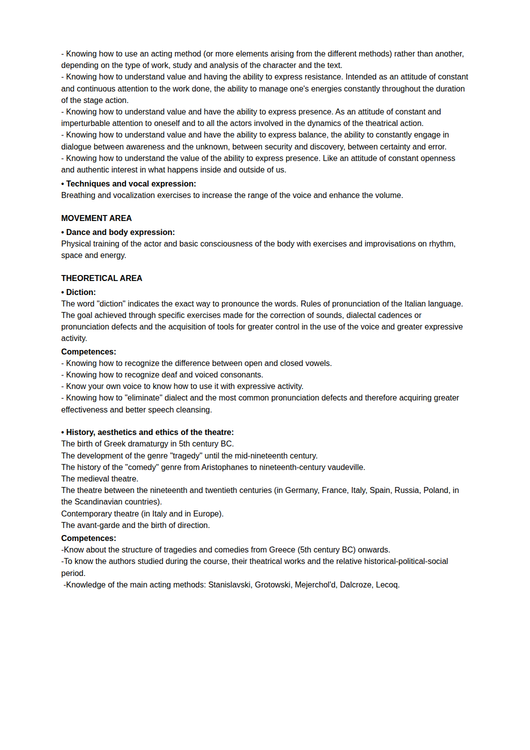- Knowing how to use an acting method (or more elements arising from the different methods) rather than another, depending on the type of work, study and analysis of the character and the text.
- Knowing how to understand value and having the ability to express resistance. Intended as an attitude of constant and continuous attention to the work done, the ability to manage one's energies constantly throughout the duration of the stage action.
- Knowing how to understand value and have the ability to express presence. As an attitude of constant and imperturbable attention to oneself and to all the actors involved in the dynamics of the theatrical action.
- Knowing how to understand value and have the ability to express balance, the ability to constantly engage in dialogue between awareness and the unknown, between security and discovery, between certainty and error.
- Knowing how to understand the value of the ability to express presence. Like an attitude of constant openness and authentic interest in what happens inside and outside of us.
• Techniques and vocal expression:
Breathing and vocalization exercises to increase the range of the voice and enhance the volume.
MOVEMENT AREA
• Dance and body expression:
Physical training of the actor and basic consciousness of the body with exercises and improvisations on rhythm, space and energy.
THEORETICAL AREA
• Diction:
The word "diction" indicates the exact way to pronounce the words. Rules of pronunciation of the Italian language. The goal achieved through specific exercises made for the correction of sounds, dialectal cadences or pronunciation defects and the acquisition of tools for greater control in the use of the voice and greater expressive activity.
Competences:
- Knowing how to recognize the difference between open and closed vowels.
- Knowing how to recognize deaf and voiced consonants.
- Know your own voice to know how to use it with expressive activity.
- Knowing how to "eliminate" dialect and the most common pronunciation defects and therefore acquiring greater effectiveness and better speech cleansing.
• History, aesthetics and ethics of the theatre:
The birth of Greek dramaturgy in 5th century BC.
The development of the genre "tragedy" until the mid-nineteenth century.
The history of the "comedy" genre from Aristophanes to nineteenth-century vaudeville.
The medieval theatre.
The theatre between the nineteenth and twentieth centuries (in Germany, France, Italy, Spain, Russia, Poland, in the Scandinavian countries).
Contemporary theatre (in Italy and in Europe).
The avant-garde and the birth of direction.
Competences:
-Know about the structure of tragedies and comedies from Greece (5th century BC) onwards.
-To know the authors studied during the course, their theatrical works and the relative historical-political-social period.
-Knowledge of the main acting methods: Stanislavski, Grotowski, Mejerchol'd, Dalcroze, Lecoq.